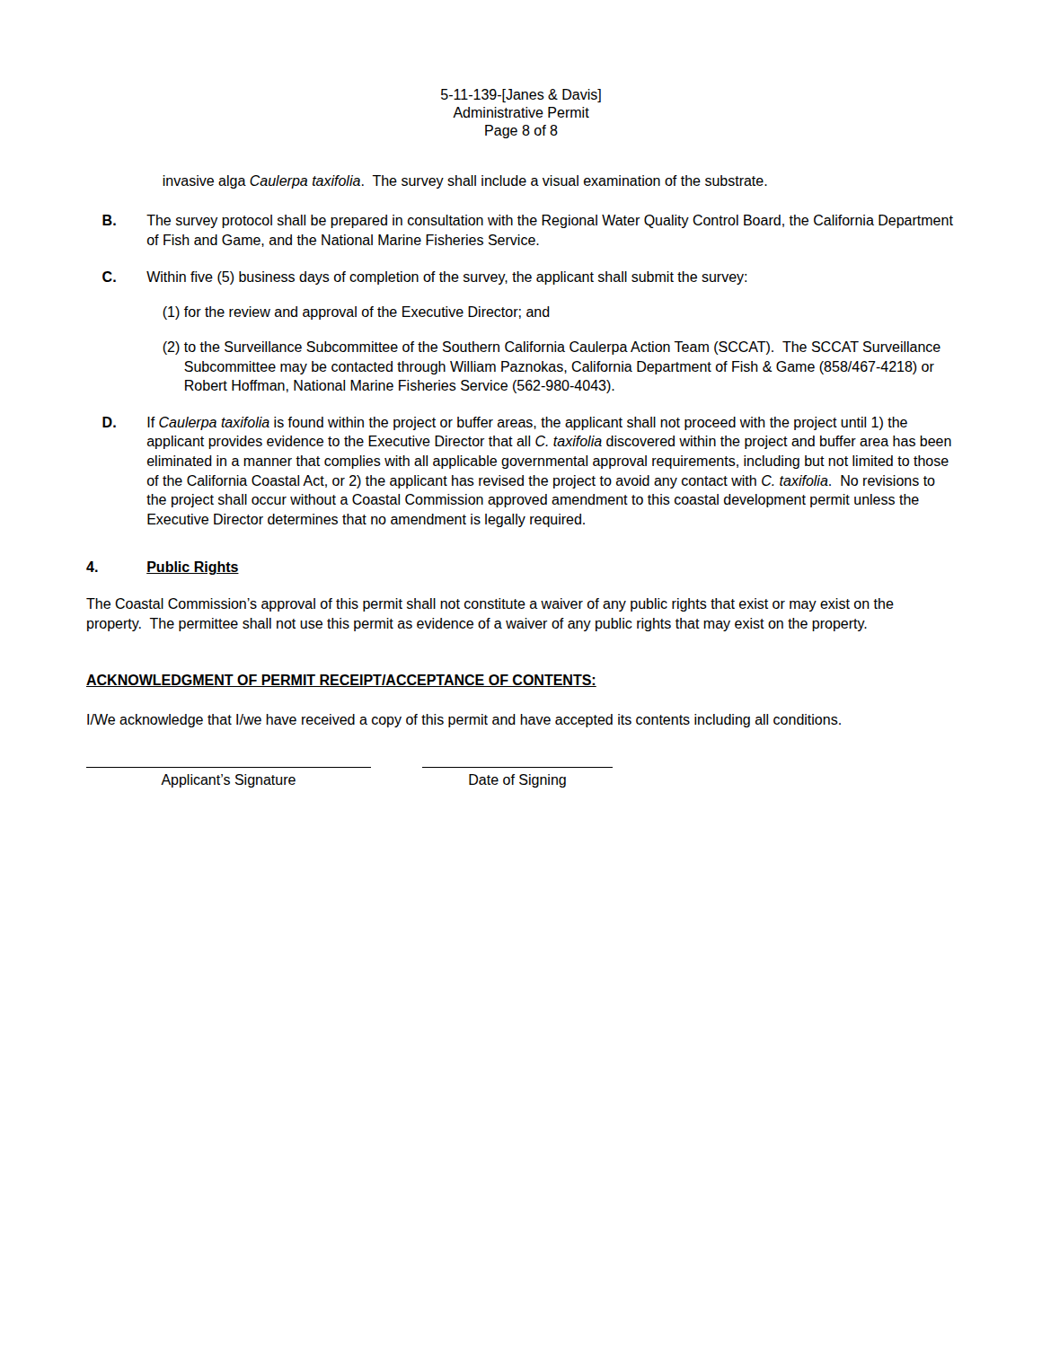5-11-139-[Janes & Davis]
Administrative Permit
Page 8 of 8
invasive alga Caulerpa taxifolia. The survey shall include a visual examination of the substrate.
B.
The survey protocol shall be prepared in consultation with the Regional Water Quality Control Board, the California Department of Fish and Game, and the National Marine Fisheries Service.
C.
Within five (5) business days of completion of the survey, the applicant shall submit the survey:
(1)
for the review and approval of the Executive Director; and
(2)
to the Surveillance Subcommittee of the Southern California Caulerpa Action Team (SCCAT). The SCCAT Surveillance Subcommittee may be contacted through William Paznokas, California Department of Fish & Game (858/467-4218) or Robert Hoffman, National Marine Fisheries Service (562-980-4043).
D.
If Caulerpa taxifolia is found within the project or buffer areas, the applicant shall not proceed with the project until 1) the applicant provides evidence to the Executive Director that all C. taxifolia discovered within the project and buffer area has been eliminated in a manner that complies with all applicable governmental approval requirements, including but not limited to those of the California Coastal Act, or 2) the applicant has revised the project to avoid any contact with C. taxifolia. No revisions to the project shall occur without a Coastal Commission approved amendment to this coastal development permit unless the Executive Director determines that no amendment is legally required.
4.
Public Rights
The Coastal Commission’s approval of this permit shall not constitute a waiver of any public rights that exist or may exist on the property. The permittee shall not use this permit as evidence of a waiver of any public rights that may exist on the property.
ACKNOWLEDGMENT OF PERMIT RECEIPT/ACCEPTANCE OF CONTENTS:
I/We acknowledge that I/we have received a copy of this permit and have accepted its contents including all conditions.
Applicant’s Signature
Date of Signing